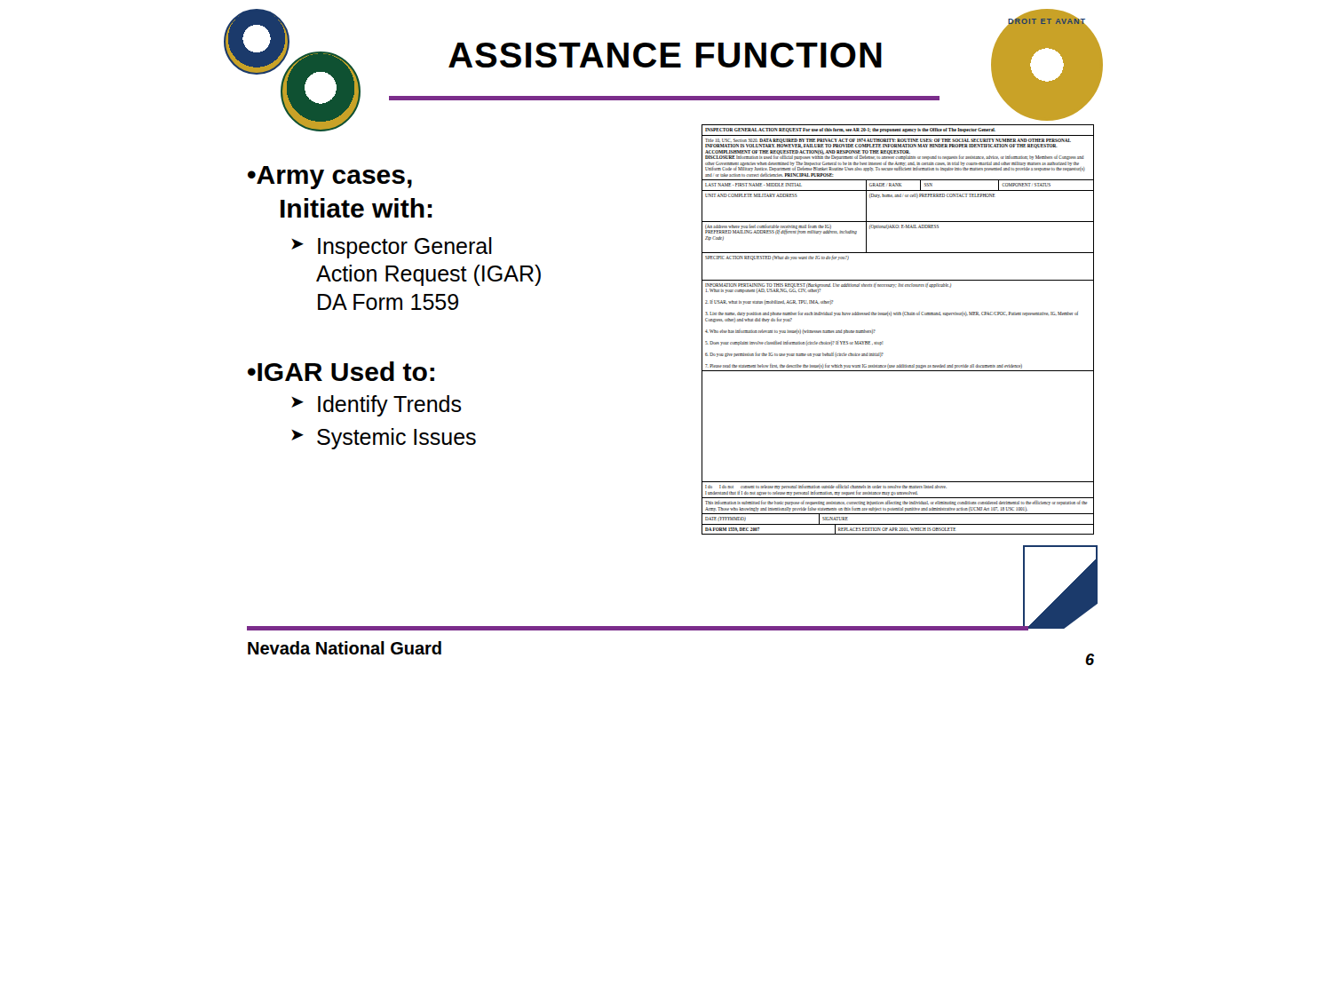ASSISTANCE FUNCTION
•Army cases,
Initiate with:
Inspector General
Action Request (IGAR)
DA Form 1559
•IGAR Used to:
Identify Trends
Systemic Issues
INSPECTOR GENERAL ACTION REQUEST For use of this form, see AR 20-1; the proponent agency is the Office of The Inspector General.
Title 10, USC, Section 3020. DATA REQUIRED BY THE PRIVACY ACT OF 1974 AUTHORITY: ROUTINE USES: OF THE SOCIAL SECURITY NUMBER AND OTHER PERSONAL INFORMATION IS VOLUNTARY. HOWEVER, FAILURE TO PROVIDE COMPLETE INFORMATION MAY HINDER PROPER IDENTIFICATION OF THE REQUESTOR. ACCOMPLISHMENT OF THE REQUESTED ACTION(S), AND RESPONSE TO THE REQUESTOR.
DISCLOSURE Information is used for official purposes within the Department of Defense; to answer complaints or respond to requests for assistance, advice, or information; by Members of Congress and other Government agencies when determined by The Inspector General to be in the best interest of the Army; and, in certain cases, in trial by courts-martial and other military matters as authorized by the Uniform Code of Military Justice. Department of Defense Blanket Routine Uses also apply. To secure sufficient information to inquire into the matters presented and to provide a response to the requestor(s) and / or take action to correct deficiencies. PRINCIPAL PURPOSE:
LAST NAME - FIRST NAME - MIDDLE INITIAL
GRADE / RANK
SSN
COMPONENT / STATUS
UNIT AND COMPLETE MILITARY ADDRESS
(Duty, home, and / or cell) PREFERRED CONTACT TELEPHONE
(An address where you feel comfortable receiving mail from the IG)
PREFERRED MAILING ADDRESS (If different from military address, including Zip Code)
(Optional) AKO: E-MAIL ADDRESS
SPECIFIC ACTION REQUESTED (What do you want the IG to do for you?)
INFORMATION PERTAINING TO THIS REQUEST (Background. Use additional sheets if necessary; list enclosures if applicable.)
1. What is your component (AD, USAR,NG, GG, CIV, other)?
2. If USAR, what is your status (mobilized, AGR, TPU, IMA, other)?
3. List the name, duty position and phone number for each individual you have addressed the issue(s) with (Chain of Command, supervisor(s), MER, CPAC/CPOC, Patient representative, IG, Member of Congress, other) and what did they do for you?
4. Who else has information relevant to you issue(s) (witnesses names and phone numbers)?
5. Does your complaint involve classified information (circle choice)? If YES or MAYBE , stop!
6. Do you give permission for the IG to use your name on your behalf (circle choice and initial)?
7. Please read the statement below first, the describe the issue(s) for which you want IG assistance (use additional pages as needed and provide all documents and evidence)
I do I do not consent to release my personal information outside official channels in order to resolve the matters listed above.
I understand that if I do not agree to release my personal information, my request for assistance may go unresolved.
This information is submitted for the basic purpose of requesting assistance, correcting injustices affecting the individual, or eliminating conditions considered detrimental to the efficiency or reputation of the Army. Those who knowingly and intentionally provide false statements on this form are subject to potential punitive and administrative action (UCMJ Art 107, 18 USC 1001).
DATE (YYYYMMDD)
SIGNATURE
DA FORM 1559, DEC 2007
REPLACES EDITION OF APR 2001, WHICH IS OBSOLETE
Nevada National Guard
6